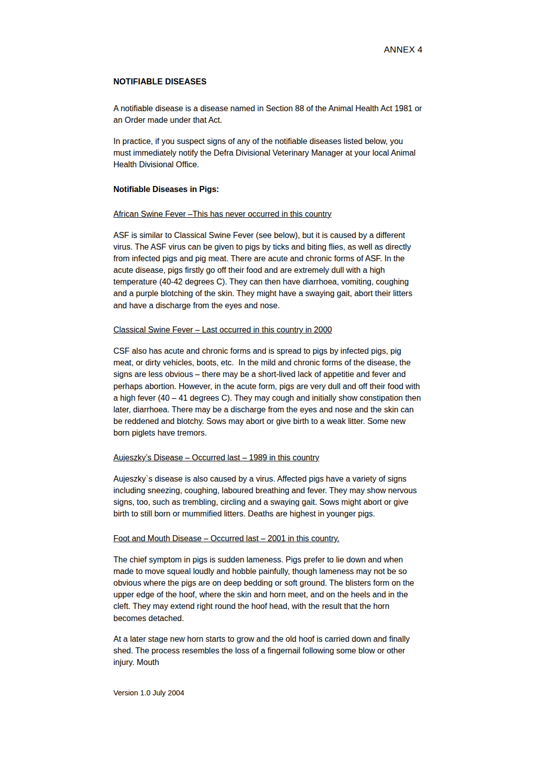ANNEX 4
NOTIFIABLE DISEASES
A notifiable disease is a disease named in Section 88 of the Animal Health Act 1981 or an Order made under that Act.
In practice, if you suspect signs of any of the notifiable diseases listed below, you must immediately notify the Defra Divisional Veterinary Manager at your local Animal Health Divisional Office.
Notifiable Diseases in Pigs:
African Swine Fever –This has never occurred in this country
ASF is similar to Classical Swine Fever (see below), but it is caused by a different virus. The ASF virus can be given to pigs by ticks and biting flies, as well as directly from infected pigs and pig meat. There are acute and chronic forms of ASF. In the acute disease, pigs firstly go off their food and are extremely dull with a high temperature (40-42 degrees C). They can then have diarrhoea, vomiting, coughing and a purple blotching of the skin. They might have a swaying gait, abort their litters and have a discharge from the eyes and nose.
Classical Swine Fever – Last occurred in this country in 2000
CSF also has acute and chronic forms and is spread to pigs by infected pigs, pig meat, or dirty vehicles, boots, etc. In the mild and chronic forms of the disease, the signs are less obvious – there may be a short-lived lack of appetitie and fever and perhaps abortion. However, in the acute form, pigs are very dull and off their food with a high fever (40 – 41 degrees C). They may cough and initially show constipation then later, diarrhoea. There may be a discharge from the eyes and nose and the skin can be reddened and blotchy. Sows may abort or give birth to a weak litter. Some new born piglets have tremors.
Aujeszky’s Disease – Occurred last – 1989 in this country
Aujeszky`s disease is also caused by a virus. Affected pigs have a variety of signs including sneezing, coughing, laboured breathing and fever. They may show nervous signs, too, such as trembling, circling and a swaying gait. Sows might abort or give birth to still born or mummified litters. Deaths are highest in younger pigs.
Foot and Mouth Disease – Occurred last – 2001 in this country.
The chief symptom in pigs is sudden lameness. Pigs prefer to lie down and when made to move squeal loudly and hobble painfully, though lameness may not be so obvious where the pigs are on deep bedding or soft ground. The blisters form on the upper edge of the hoof, where the skin and horn meet, and on the heels and in the cleft. They may extend right round the hoof head, with the result that the horn becomes detached.
At a later stage new horn starts to grow and the old hoof is carried down and finally shed. The process resembles the loss of a fingernail following some blow or other injury. Mouth
Version 1.0 July 2004